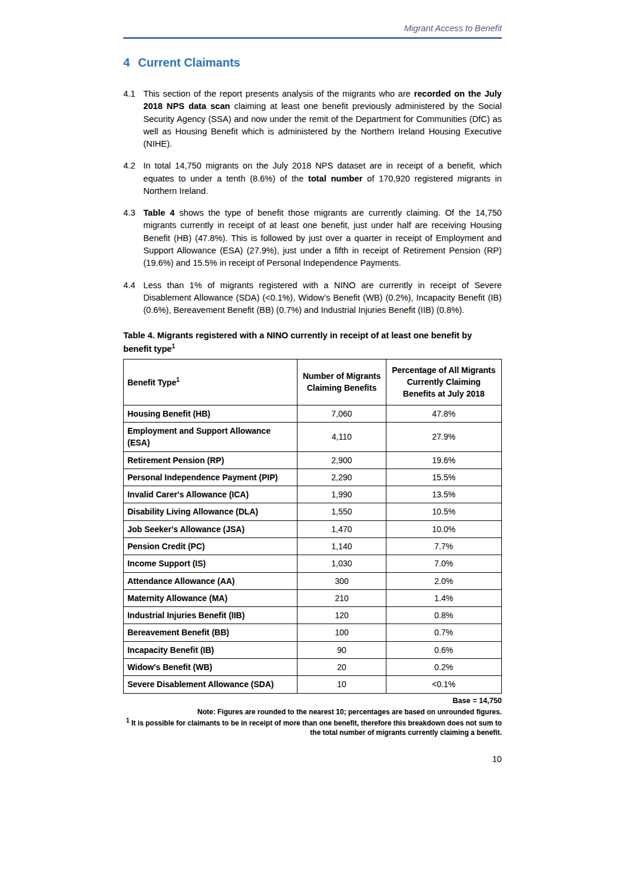Migrant Access to Benefit
4 Current Claimants
4.1
This section of the report presents analysis of the migrants who are recorded on the July 2018 NPS data scan claiming at least one benefit previously administered by the Social Security Agency (SSA) and now under the remit of the Department for Communities (DfC) as well as Housing Benefit which is administered by the Northern Ireland Housing Executive (NIHE).
4.2
In total 14,750 migrants on the July 2018 NPS dataset are in receipt of a benefit, which equates to under a tenth (8.6%) of the total number of 170,920 registered migrants in Northern Ireland.
4.3
Table 4 shows the type of benefit those migrants are currently claiming. Of the 14,750 migrants currently in receipt of at least one benefit, just under half are receiving Housing Benefit (HB) (47.8%). This is followed by just over a quarter in receipt of Employment and Support Allowance (ESA) (27.9%), just under a fifth in receipt of Retirement Pension (RP) (19.6%) and 15.5% in receipt of Personal Independence Payments.
4.4
Less than 1% of migrants registered with a NINO are currently in receipt of Severe Disablement Allowance (SDA) (<0.1%), Widow’s Benefit (WB) (0.2%), Incapacity Benefit (IB) (0.6%), Bereavement Benefit (BB) (0.7%) and Industrial Injuries Benefit (IIB) (0.8%).
Table 4. Migrants registered with a NINO currently in receipt of at least one benefit by benefit type1
| Benefit Type 1 | Number of Migrants Claiming Benefits | Percentage of All Migrants Currently Claiming Benefits at July 2018 |
| --- | --- | --- |
| Housing Benefit (HB) | 7,060 | 47.8% |
| Employment and Support Allowance (ESA) | 4,110 | 27.9% |
| Retirement Pension (RP) | 2,900 | 19.6% |
| Personal Independence Payment (PIP) | 2,290 | 15.5% |
| Invalid Carer's Allowance (ICA) | 1,990 | 13.5% |
| Disability Living Allowance (DLA) | 1,550 | 10.5% |
| Job Seeker's Allowance (JSA) | 1,470 | 10.0% |
| Pension Credit (PC) | 1,140 | 7.7% |
| Income Support (IS) | 1,030 | 7.0% |
| Attendance Allowance (AA) | 300 | 2.0% |
| Maternity Allowance (MA) | 210 | 1.4% |
| Industrial Injuries Benefit (IIB) | 120 | 0.8% |
| Bereavement Benefit (BB) | 100 | 0.7% |
| Incapacity Benefit (IB) | 90 | 0.6% |
| Widow's Benefit (WB) | 20 | 0.2% |
| Severe Disablement Allowance (SDA) | 10 | <0.1% |
Base = 14,750
Note: Figures are rounded to the nearest 10; percentages are based on unrounded figures.
1 It is possible for claimants to be in receipt of more than one benefit, therefore this breakdown does not sum to the total number of migrants currently claiming a benefit.
10